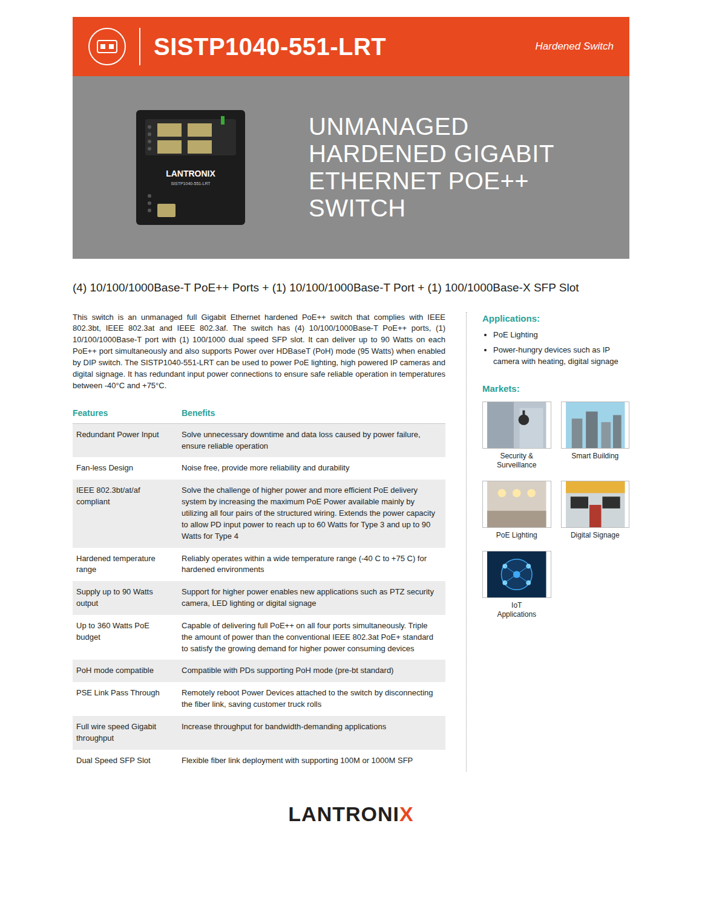SISTP1040-551-LRT
Hardened Switch
LANTRONIX SISTP1040-551-LRT
Unmanaged
Hardened Gigabit
Ethernet PoE++
Switch
(4) 10/100/1000Base-T PoE++ Ports + (1) 10/100/1000Base-T Port + (1) 100/1000Base-X SFP Slot
This switch is an unmanaged full Gigabit Ethernet hardened PoE++ switch that complies with IEEE 802.3bt, IEEE 802.3at and IEEE 802.3af. The switch has (4) 10/100/1000Base-T PoE++ ports, (1) 10/100/1000Base-T port with (1) 100/1000 dual speed SFP slot. It can deliver up to 90 Watts on each PoE++ port simultaneously and also supports Power over HDBaseT (PoH) mode (95 Watts) when enabled by DIP switch. The SISTP1040-551-LRT can be used to power PoE lighting, high powered IP cameras and digital signage. It has redundant input power connections to ensure safe reliable operation in temperatures between -40°C and +75°C.
| Features | Benefits |
| --- | --- |
| Redundant Power Input | Solve unnecessary downtime and data loss caused by power failure, ensure reliable operation |
| Fan-less Design | Noise free, provide more reliability and durability |
| IEEE 802.3bt/at/af compliant | Solve the challenge of higher power and more efficient PoE delivery system by increasing the maximum PoE Power available mainly by utilizing all four pairs of the structured wiring. Extends the power capacity to allow PD input power to reach up to 60 Watts for Type 3 and up to 90 Watts for Type 4 |
| Hardened temperature range | Reliably operates within a wide temperature range (-40 C to +75 C) for hardened environments |
| Supply up to 90 Watts output | Support for higher power enables new applications such as PTZ security camera, LED lighting or digital signage |
| Up to 360 Watts PoE budget | Capable of delivering full PoE++ on all four ports simultaneously. Triple the amount of power than the conventional IEEE 802.3at PoE+ standard to satisfy the growing demand for higher power consuming devices |
| PoH mode compatible | Compatible with PDs supporting PoH mode (pre-bt standard) |
| PSE Link Pass Through | Remotely reboot Power Devices attached to the switch by disconnecting the fiber link, saving customer truck rolls |
| Full wire speed Gigabit throughput | Increase throughput for bandwidth-demanding applications |
| Dual Speed SFP Slot | Flexible fiber link deployment with supporting 100M or 1000M SFP |
Applications:
PoE Lighting
Power-hungry devices such as IP camera with heating, digital signage
Markets:
Security &
Surveillance
Smart Building
PoE Lighting
Digital Signage
IoT
Applications
LANTRONIX